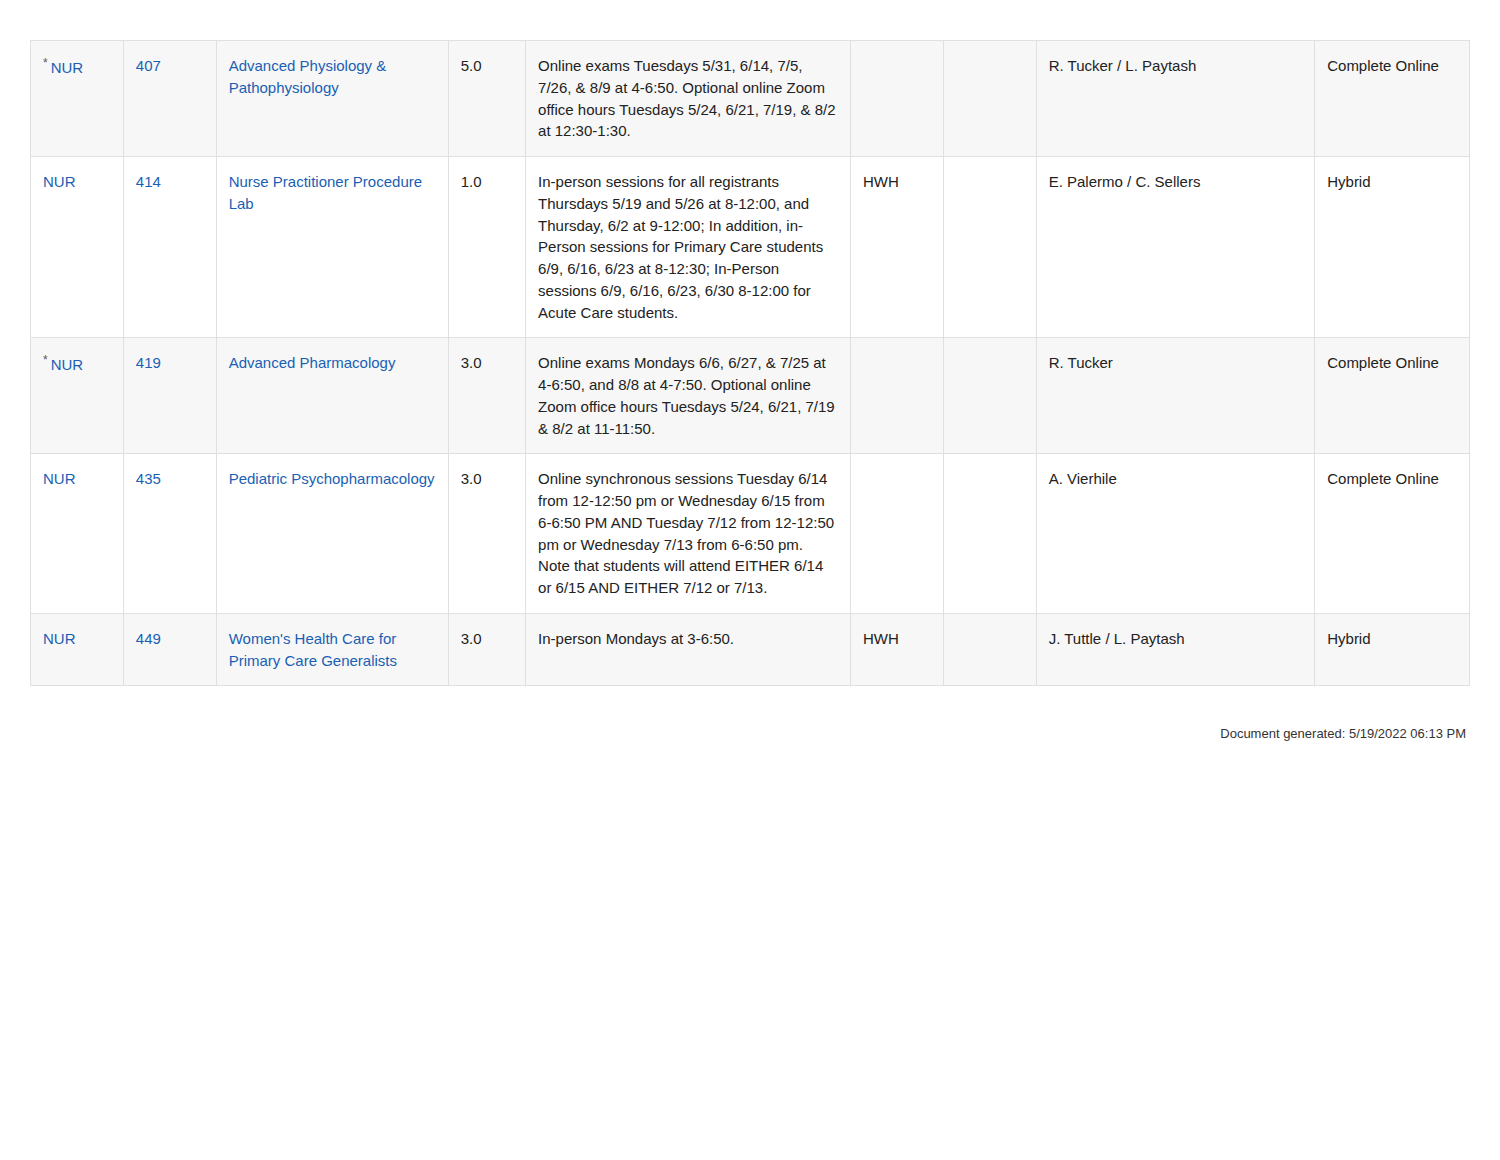| * NUR | 407 | Advanced Physiology & Pathophysiology | 5.0 | Online exams Tuesdays 5/31, 6/14, 7/5, 7/26, & 8/9 at 4-6:50. Optional online Zoom office hours Tuesdays 5/24, 6/21, 7/19, & 8/2 at 12:30-1:30. | | | R. Tucker / L. Paytash | Complete Online |
| NUR | 414 | Nurse Practitioner Procedure Lab | 1.0 | In-person sessions for all registrants Thursdays 5/19 and 5/26 at 8-12:00, and Thursday, 6/2 at 9-12:00; In addition, in-Person sessions for Primary Care students 6/9, 6/16, 6/23 at 8-12:30; In-Person sessions 6/9, 6/16, 6/23, 6/30 8-12:00 for Acute Care students. | HWH | | E. Palermo / C. Sellers | Hybrid |
| * NUR | 419 | Advanced Pharmacology | 3.0 | Online exams Mondays 6/6, 6/27, & 7/25 at 4-6:50, and 8/8 at 4-7:50. Optional online Zoom office hours Tuesdays 5/24, 6/21, 7/19 & 8/2 at 11-11:50. | | | R. Tucker | Complete Online |
| NUR | 435 | Pediatric Psychopharmacology | 3.0 | Online synchronous sessions Tuesday 6/14 from 12-12:50 pm or Wednesday 6/15 from 6-6:50 PM AND Tuesday 7/12 from 12-12:50 pm or Wednesday 7/13 from 6-6:50 pm. Note that students will attend EITHER 6/14 or 6/15 AND EITHER 7/12 or 7/13. | | | A. Vierhile | Complete Online |
| NUR | 449 | Women's Health Care for Primary Care Generalists | 3.0 | In-person Mondays at 3-6:50. | HWH | | J. Tuttle / L. Paytash | Hybrid |
Document generated: 5/19/2022 06:13 PM